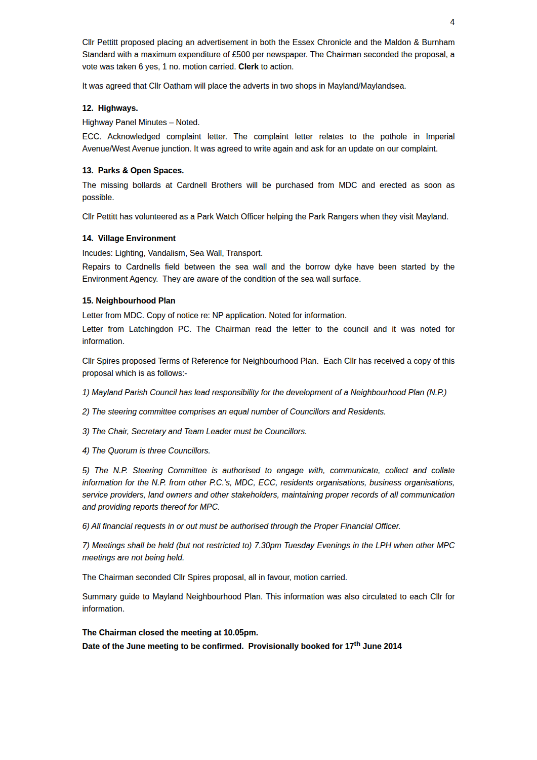4
Cllr Pettitt proposed placing an advertisement in both the Essex Chronicle and the Maldon & Burnham Standard with a maximum expenditure of £500 per newspaper. The Chairman seconded the proposal, a vote was taken 6 yes, 1 no. motion carried. Clerk to action.
It was agreed that Cllr Oatham will place the adverts in two shops in Mayland/Maylandsea.
12. Highways.
Highway Panel Minutes – Noted.
ECC. Acknowledged complaint letter. The complaint letter relates to the pothole in Imperial Avenue/West Avenue junction. It was agreed to write again and ask for an update on our complaint.
13. Parks & Open Spaces.
The missing bollards at Cardnell Brothers will be purchased from MDC and erected as soon as possible.
Cllr Pettitt has volunteered as a Park Watch Officer helping the Park Rangers when they visit Mayland.
14. Village Environment
Incudes: Lighting, Vandalism, Sea Wall, Transport.
Repairs to Cardnells field between the sea wall and the borrow dyke have been started by the Environment Agency. They are aware of the condition of the sea wall surface.
15. Neighbourhood Plan
Letter from MDC. Copy of notice re: NP application. Noted for information.
Letter from Latchingdon PC. The Chairman read the letter to the council and it was noted for information.
Cllr Spires proposed Terms of Reference for Neighbourhood Plan. Each Cllr has received a copy of this proposal which is as follows:-
1) Mayland Parish Council has lead responsibility for the development of a Neighbourhood Plan (N.P.)
2) The steering committee comprises an equal number of Councillors and Residents.
3) The Chair, Secretary and Team Leader must be Councillors.
4) The Quorum is three Councillors.
5) The N.P. Steering Committee is authorised to engage with, communicate, collect and collate information for the N.P. from other P.C.'s, MDC, ECC, residents organisations, business organisations, service providers, land owners and other stakeholders, maintaining proper records of all communication and providing reports thereof for MPC.
6) All financial requests in or out must be authorised through the Proper Financial Officer.
7) Meetings shall be held (but not restricted to) 7.30pm Tuesday Evenings in the LPH when other MPC meetings are not being held.
The Chairman seconded Cllr Spires proposal, all in favour, motion carried.
Summary guide to Mayland Neighbourhood Plan. This information was also circulated to each Cllr for information.
The Chairman closed the meeting at 10.05pm.
Date of the June meeting to be confirmed. Provisionally booked for 17th June 2014